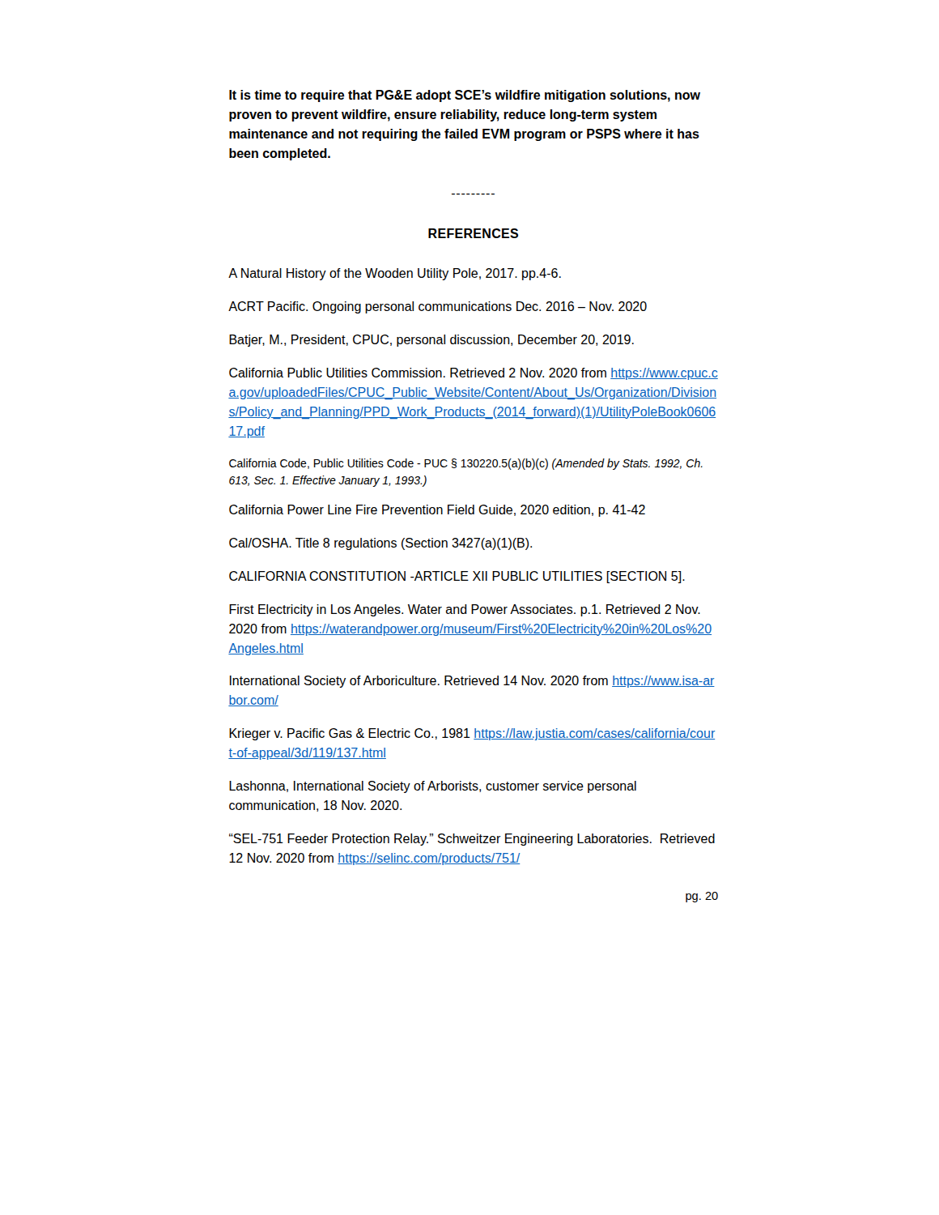It is time to require that PG&E adopt SCE’s wildfire mitigation solutions, now proven to prevent wildfire, ensure reliability, reduce long-term system maintenance and not requiring the failed EVM program or PSPS where it has been completed.
---------
REFERENCES
A Natural History of the Wooden Utility Pole, 2017. pp.4-6.
ACRT Pacific. Ongoing personal communications Dec. 2016 – Nov. 2020
Batjer, M., President, CPUC, personal discussion, December 20, 2019.
California Public Utilities Commission. Retrieved 2 Nov. 2020 from https://www.cpuc.ca.gov/uploadedFiles/CPUC_Public_Website/Content/About_Us/Organization/Divisions/Policy_and_Planning/PPD_Work_Products_(2014_forward)(1)/UtilityPoleBook060617.pdf
California Code, Public Utilities Code - PUC § 130220.5(a)(b)(c) (Amended by Stats. 1992, Ch. 613, Sec. 1. Effective January 1, 1993.)
California Power Line Fire Prevention Field Guide, 2020 edition, p. 41-42
Cal/OSHA. Title 8 regulations (Section 3427(a)(1)(B).
CALIFORNIA CONSTITUTION -ARTICLE XII PUBLIC UTILITIES [SECTION 5].
First Electricity in Los Angeles. Water and Power Associates. p.1. Retrieved 2 Nov. 2020 from https://waterandpower.org/museum/First%20Electricity%20in%20Los%20Angeles.html
International Society of Arboriculture. Retrieved 14 Nov. 2020 from https://www.isa-arbor.com/
Krieger v. Pacific Gas & Electric Co., 1981 https://law.justia.com/cases/california/court-of-appeal/3d/119/137.html
Lashonna, International Society of Arborists, customer service personal communication, 18 Nov. 2020.
“SEL-751 Feeder Protection Relay.” Schweitzer Engineering Laboratories. Retrieved 12 Nov. 2020 from https://selinc.com/products/751/
pg. 20